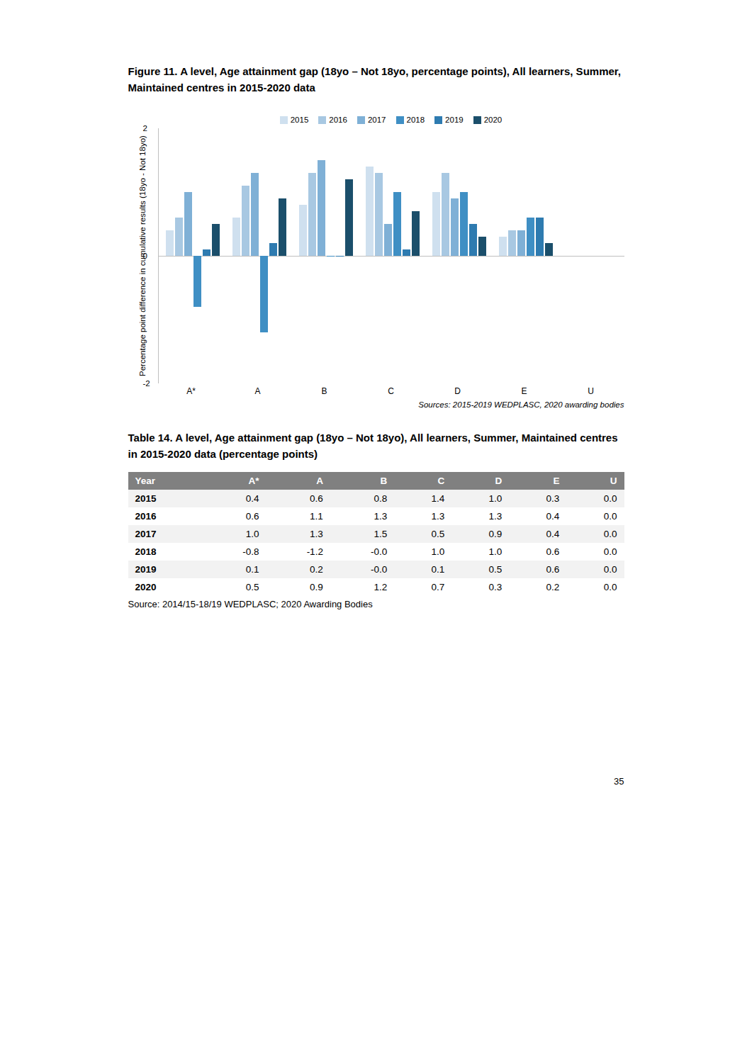Figure 11. A level, Age attainment gap (18yo – Not 18yo, percentage points), All learners, Summer, Maintained centres in 2015-2020 data
Percentage point difference in cumulative results (18yo - Not 18yo)
2015 2016 2017 2018 2019 2020
2 0 -2
A*
A
B
C
D
E
U
Sources: 2015-2019 WEDPLASC, 2020 awarding bodies
Table 14. A level, Age attainment gap (18yo – Not 18yo), All learners, Summer, Maintained centres in 2015-2020 data (percentage points)
| Year | A* | A | B | C | D | E | U |
| --- | --- | --- | --- | --- | --- | --- | --- |
| 2015 | 0.4 | 0.6 | 0.8 | 1.4 | 1.0 | 0.3 | 0.0 |
| 2016 | 0.6 | 1.1 | 1.3 | 1.3 | 1.3 | 0.4 | 0.0 |
| 2017 | 1.0 | 1.3 | 1.5 | 0.5 | 0.9 | 0.4 | 0.0 |
| 2018 | -0.8 | -1.2 | -0.0 | 1.0 | 1.0 | 0.6 | 0.0 |
| 2019 | 0.1 | 0.2 | -0.0 | 0.1 | 0.5 | 0.6 | 0.0 |
| 2020 | 0.5 | 0.9 | 1.2 | 0.7 | 0.3 | 0.2 | 0.0 |
Source: 2014/15-18/19 WEDPLASC; 2020 Awarding Bodies
35